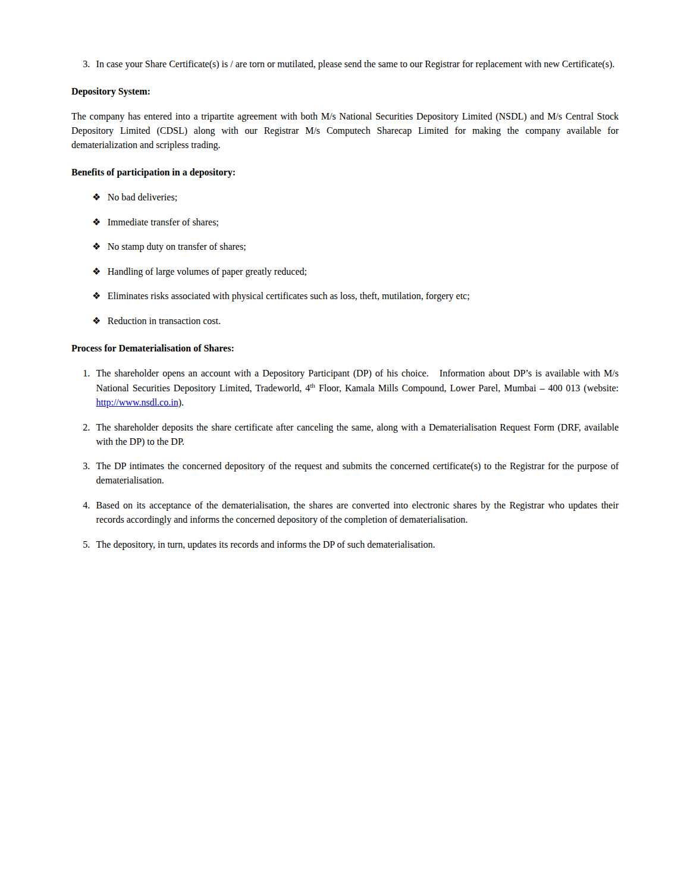In case your Share Certificate(s) is / are torn or mutilated, please send the same to our Registrar for replacement with new Certificate(s).
Depository System:
The company has entered into a tripartite agreement with both M/s National Securities Depository Limited (NSDL) and M/s Central Stock Depository Limited (CDSL) along with our Registrar M/s Computech Sharecap Limited for making the company available for dematerialization and scripless trading.
Benefits of participation in a depository:
No bad deliveries;
Immediate transfer of shares;
No stamp duty on transfer of shares;
Handling of large volumes of paper greatly reduced;
Eliminates risks associated with physical certificates such as loss, theft, mutilation, forgery etc;
Reduction in transaction cost.
Process for Dematerialisation of Shares:
The shareholder opens an account with a Depository Participant (DP) of his choice. Information about DP’s is available with M/s National Securities Depository Limited, Tradeworld, 4th Floor, Kamala Mills Compound, Lower Parel, Mumbai – 400 013 (website: http://www.nsdl.co.in).
The shareholder deposits the share certificate after canceling the same, along with a Dematerialisation Request Form (DRF, available with the DP) to the DP.
The DP intimates the concerned depository of the request and submits the concerned certificate(s) to the Registrar for the purpose of dematerialisation.
Based on its acceptance of the dematerialisation, the shares are converted into electronic shares by the Registrar who updates their records accordingly and informs the concerned depository of the completion of dematerialisation.
The depository, in turn, updates its records and informs the DP of such dematerialisation.